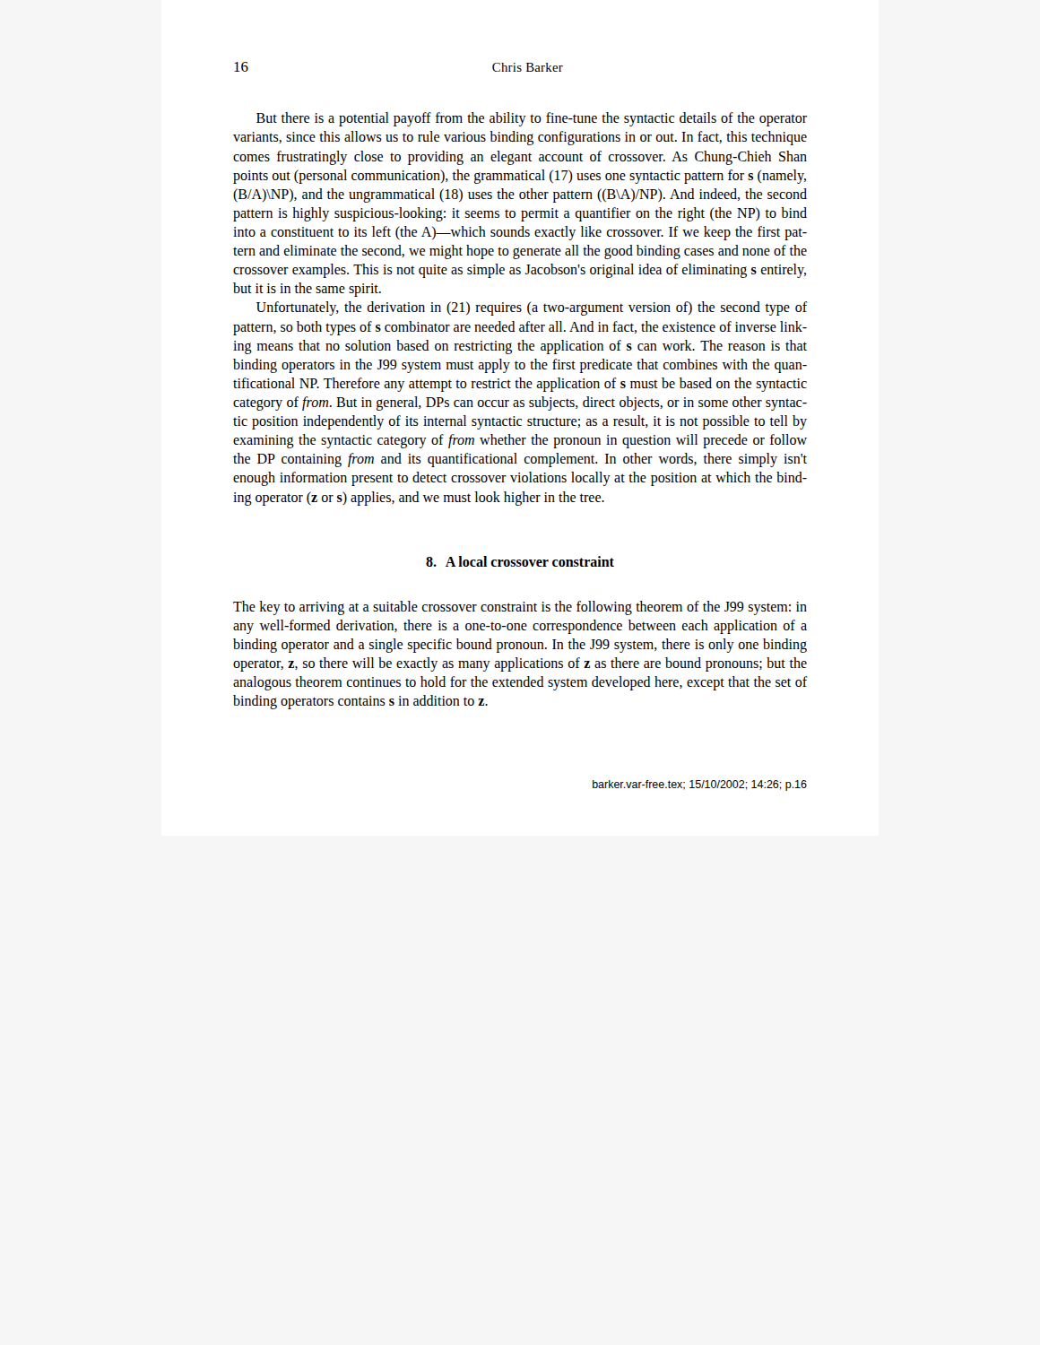16 Chris Barker
But there is a potential payoff from the ability to fine-tune the syntactic details of the operator variants, since this allows us to rule various binding configurations in or out. In fact, this technique comes frustratingly close to providing an elegant account of crossover. As Chung-Chieh Shan points out (personal communication), the grammatical (17) uses one syntactic pattern for s (namely, (B/A)\NP), and the ungrammatical (18) uses the other pattern ((B\A)/NP). And indeed, the second pattern is highly suspicious-looking: it seems to permit a quantifier on the right (the NP) to bind into a constituent to its left (the A)—which sounds exactly like crossover. If we keep the first pattern and eliminate the second, we might hope to generate all the good binding cases and none of the crossover examples. This is not quite as simple as Jacobson's original idea of eliminating s entirely, but it is in the same spirit.
Unfortunately, the derivation in (21) requires (a two-argument version of) the second type of pattern, so both types of s combinator are needed after all. And in fact, the existence of inverse linking means that no solution based on restricting the application of s can work. The reason is that binding operators in the J99 system must apply to the first predicate that combines with the quantificational NP. Therefore any attempt to restrict the application of s must be based on the syntactic category of from. But in general, DPs can occur as subjects, direct objects, or in some other syntactic position independently of its internal syntactic structure; as a result, it is not possible to tell by examining the syntactic category of from whether the pronoun in question will precede or follow the DP containing from and its quantificational complement. In other words, there simply isn't enough information present to detect crossover violations locally at the position at which the binding operator (z or s) applies, and we must look higher in the tree.
8. A local crossover constraint
The key to arriving at a suitable crossover constraint is the following theorem of the J99 system: in any well-formed derivation, there is a one-to-one correspondence between each application of a binding operator and a single specific bound pronoun. In the J99 system, there is only one binding operator, z, so there will be exactly as many applications of z as there are bound pronouns; but the analogous theorem continues to hold for the extended system developed here, except that the set of binding operators contains s in addition to z.
barker.var-free.tex; 15/10/2002; 14:26; p.16